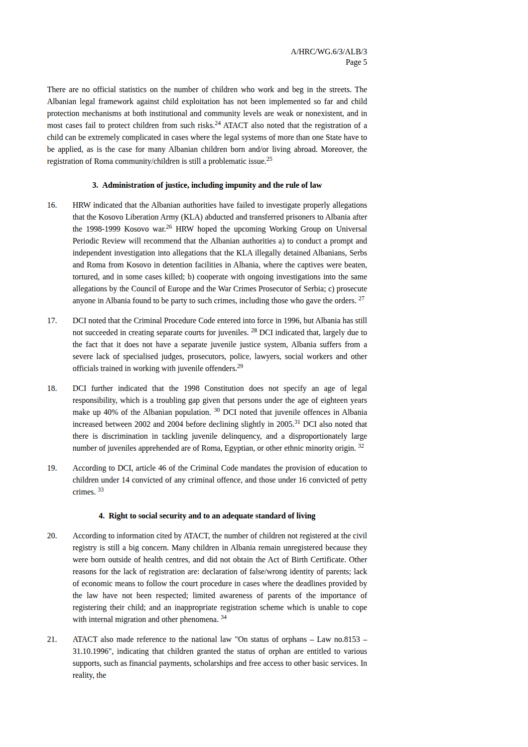A/HRC/WG.6/3/ALB/3
Page 5
There are no official statistics on the number of children who work and beg in the streets. The Albanian legal framework against child exploitation has not been implemented so far and child protection mechanisms at both institutional and community levels are weak or nonexistent, and in most cases fail to protect children from such risks.24 ATACT also noted that the registration of a child can be extremely complicated in cases where the legal systems of more than one State have to be applied, as is the case for many Albanian children born and/or living abroad. Moreover, the registration of Roma community/children is still a problematic issue.25
3. Administration of justice, including impunity and the rule of law
16.
HRW indicated that the Albanian authorities have failed to investigate properly allegations that the Kosovo Liberation Army (KLA) abducted and transferred prisoners to Albania after the 1998-1999 Kosovo war.26 HRW hoped the upcoming Working Group on Universal Periodic Review will recommend that the Albanian authorities a) to conduct a prompt and independent investigation into allegations that the KLA illegally detained Albanians, Serbs and Roma from Kosovo in detention facilities in Albania, where the captives were beaten, tortured, and in some cases killed; b) cooperate with ongoing investigations into the same allegations by the Council of Europe and the War Crimes Prosecutor of Serbia; c) prosecute anyone in Albania found to be party to such crimes, including those who gave the orders. 27
17.
DCI noted that the Criminal Procedure Code entered into force in 1996, but Albania has still not succeeded in creating separate courts for juveniles. 28 DCI indicated that, largely due to the fact that it does not have a separate juvenile justice system, Albania suffers from a severe lack of specialised judges, prosecutors, police, lawyers, social workers and other officials trained in working with juvenile offenders.29
18.
DCI further indicated that the 1998 Constitution does not specify an age of legal responsibility, which is a troubling gap given that persons under the age of eighteen years make up 40% of the Albanian population. 30 DCI noted that juvenile offences in Albania increased between 2002 and 2004 before declining slightly in 2005.31 DCI also noted that there is discrimination in tackling juvenile delinquency, and a disproportionately large number of juveniles apprehended are of Roma, Egyptian, or other ethnic minority origin. 32
19.
According to DCI, article 46 of the Criminal Code mandates the provision of education to children under 14 convicted of any criminal offence, and those under 16 convicted of petty crimes. 33
4. Right to social security and to an adequate standard of living
20.
According to information cited by ATACT, the number of children not registered at the civil registry is still a big concern. Many children in Albania remain unregistered because they were born outside of health centres, and did not obtain the Act of Birth Certificate. Other reasons for the lack of registration are: declaration of false/wrong identity of parents; lack of economic means to follow the court procedure in cases where the deadlines provided by the law have not been respected; limited awareness of parents of the importance of registering their child; and an inappropriate registration scheme which is unable to cope with internal migration and other phenomena. 34
21.
ATACT also made reference to the national law "On status of orphans – Law no.8153 – 31.10.1996", indicating that children granted the status of orphan are entitled to various supports, such as financial payments, scholarships and free access to other basic services. In reality, the